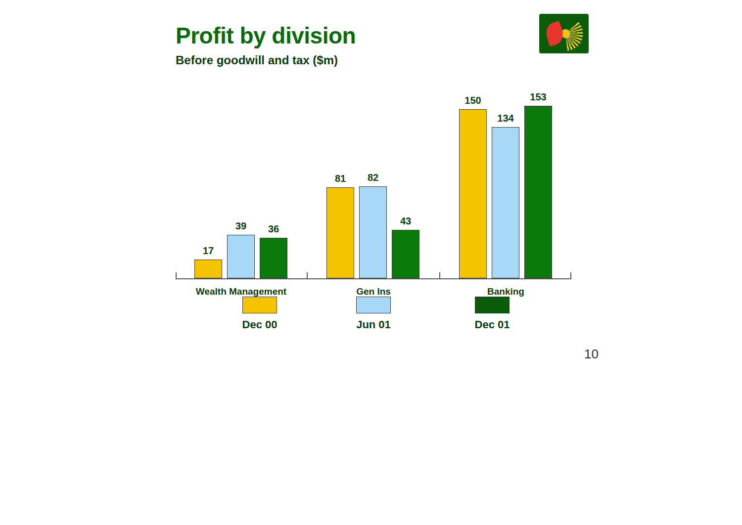Profit by division
Before goodwill and tax ($m)
17
39
36
Wealth Management
81
82
43
Gen Ins
150
134
153
Banking
Dec 00
Jun 01
Dec 01
10